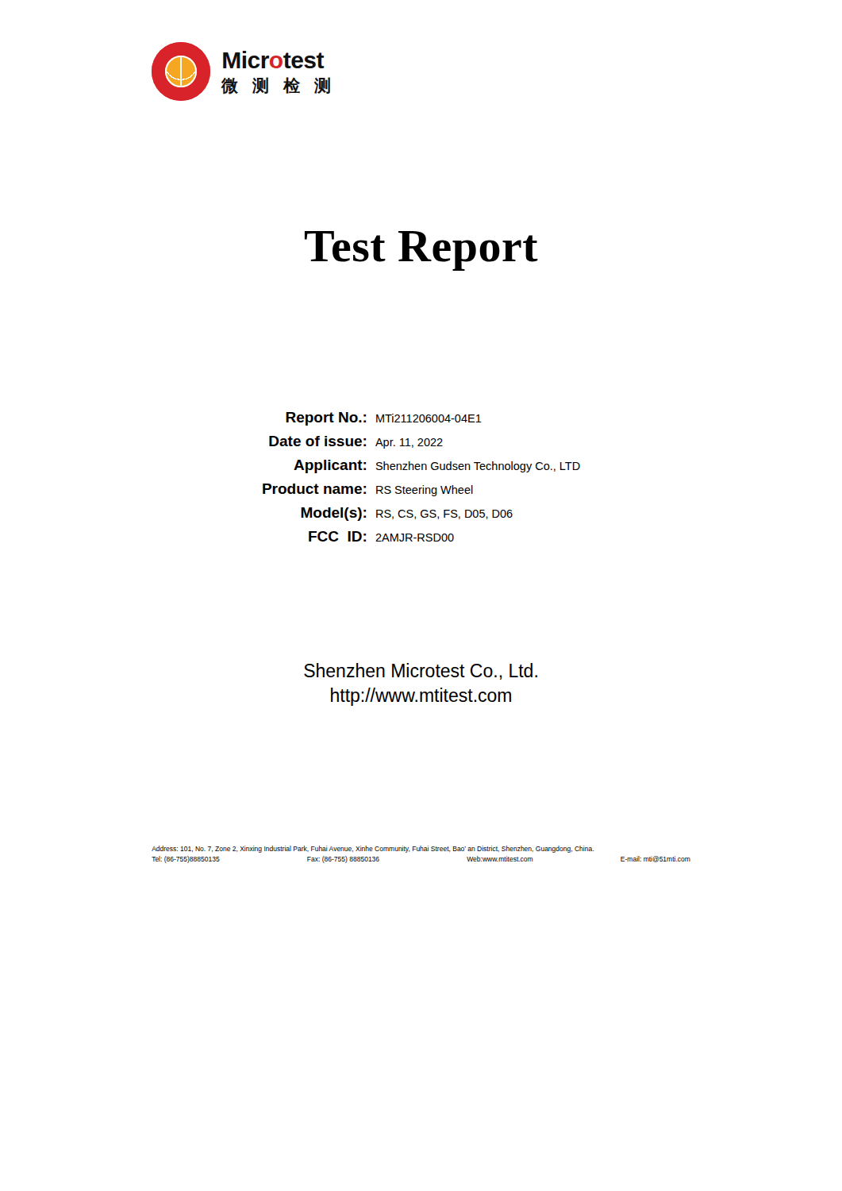Microtest
微 测 检 测
Test Report
| Report No.: | MTi211206004-04E1 |
| Date of issue: | Apr. 11, 2022 |
| Applicant: | Shenzhen Gudsen Technology Co., LTD |
| Product name: | RS Steering Wheel |
| Model(s): | RS, CS, GS, FS, D05, D06 |
| FCC ID: | 2AMJR-RSD00 |
Shenzhen Microtest Co., Ltd.
http://www.mtitest.com
Address: 101, No. 7, Zone 2, Xinxing Industrial Park, Fuhai Avenue, Xinhe Community, Fuhai Street, Bao’ an District, Shenzhen, Guangdong, China.
Tel: (86-755)88850135 Fax: (86-755) 88850136 Web:www.mtitest.com E-mail: mti@51mti.com